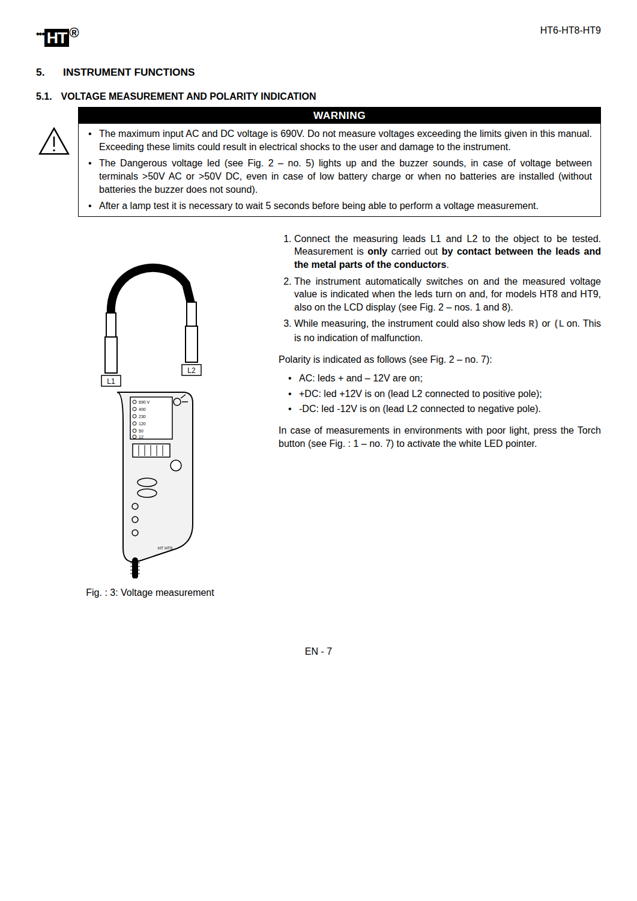•••HT®
HT6-HT8-HT9
5. INSTRUMENT FUNCTIONS
5.1. VOLTAGE MEASUREMENT AND POLARITY INDICATION
WARNING
The maximum input AC and DC voltage is 690V. Do not measure voltages exceeding the limits given in this manual. Exceeding these limits could result in electrical shocks to the user and damage to the instrument.
The Dangerous voltage led (see Fig. 2 – no. 5) lights up and the buzzer sounds, in case of voltage between terminals >50V AC or >50V DC, even in case of low battery charge or when no batteries are installed (without batteries the buzzer does not sound).
After a lamp test it is necessary to wait 5 seconds before being able to perform a voltage measurement.
L1 L2 690 V 400 230 120 50 12 HT HT9
Fig. : 3: Voltage measurement
Connect the measuring leads L1 and L2 to the object to be tested. Measurement is only carried out by contact between the leads and the metal parts of the conductors.
The instrument automatically switches on and the measured voltage value is indicated when the leds turn on and, for models HT8 and HT9, also on the LCD display (see Fig. 2 – nos. 1 and 8).
While measuring, the instrument could also show leds R) or (L on. This is no indication of malfunction.
Polarity is indicated as follows (see Fig. 2 – no. 7):
AC: leds + and – 12V are on;
+DC: led +12V is on (lead L2 connected to positive pole);
-DC: led -12V is on (lead L2 connected to negative pole).
In case of measurements in environments with poor light, press the Torch button (see Fig. : 1 – no. 7) to activate the white LED pointer.
EN - 7